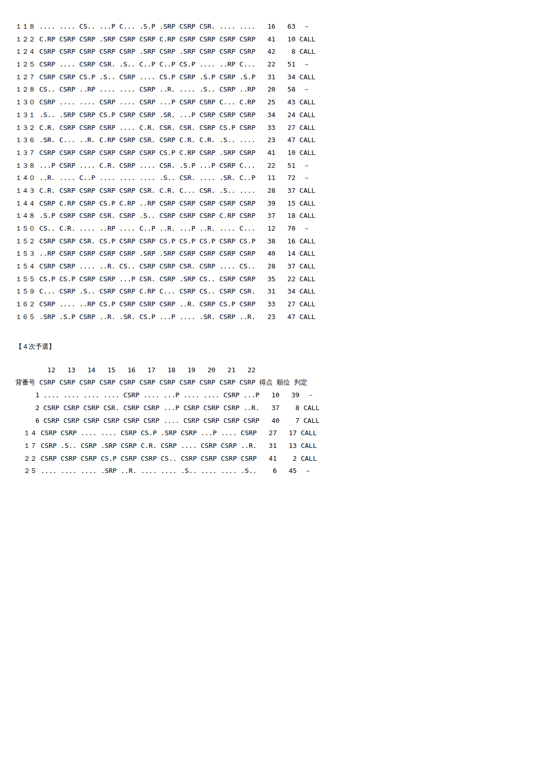１１８ .... .... CS.. ...P C... .S.P .SRP CSRP CSR. .... ....   16   63  －
１２２ C.RP CSRP CSRP .SRP CSRP CSRP C.RP CSRP CSRP CSRP CSRP   41   10 CALL
１２４ CSRP CSRP CSRP CSRP CSRP .SRP CSRP .SRP CSRP CSRP CSRP   42    8 CALL
１２５ CSRP .... CSRP CSR. .S.. C..P C..P CS.P .... ..RP C...   22   51  －
１２７ CSRP CSRP CS.P .S.. CSRP .... CS.P CSRP .S.P CSRP .S.P   31   34 CALL
１２８ CS.. CSRP ..RP .... .... CSRP ..R. .... .S.. CSRP ..RP   20   58  －
１３０ CSRP .... .... CSRP .... CSRP ...P CSRP CSRP C... C.RP   25   43 CALL
１３１ .S.. .SRP CSRP CS.P CSRP CSRP .SR. ...P CSRP CSRP CSRP   34   24 CALL
１３２ C.R. CSRP CSRP CSRP .... C.R. CSR. CSR. CSRP CS.P CSRP   33   27 CALL
１３６ .SR. C... ..R. C.RP CSRP CSR. CSRP C.R. C.R. .S.. ....   23   47 CALL
１３７ CSRP CSRP CSRP CSRP CSRP CSRP CS.P C.RP CSRP .SRP CSRP   41   10 CALL
１３８ ...P CSRP .... C.R. CSRP .... CSR. .S.P ...P CSRP C...   22   51  －
１４０ ..R. .... C..P .... .... .... .S.. CSR. .... .SR. C..P   11   72  －
１４３ C.R. CSRP CSRP CSRP CSRP CSR. C.R. C... CSR. .S.. ....   28   37 CALL
１４４ CSRP C.RP CSRP CS.P C.RP ..RP CSRP CSRP CSRP CSRP CSRP   39   15 CALL
１４８ .S.P CSRP CSRP CSR. CSRP .S.. CSRP CSRP CSRP C.RP CSRP   37   18 CALL
１５０ CS.. C.R. .... ..RP .... C..P ..R. ...P ..R. .... C...   12   70  －
１５２ CSRP CSRP CSR. CS.P CSRP CSRP CS.P CS.P CS.P CSRP CS.P   38   16 CALL
１５３ ..RP CSRP CSRP CSRP CSRP .SRP .SRP CSRP CSRP CSRP CSRP   40   14 CALL
１５４ CSRP CSRP .... ..R. CS.. CSRP CSRP CSR. CSRP .... CS..   28   37 CALL
１５５ CS.P CS.P CSRP CSRP ...P CSR. CSRP .SRP CS.. CSRP CSRP   35   22 CALL
１５９ C... CSRP .S.. CSRP CSRP C.RP C... CSRP CS.. CSRP CSR.   31   34 CALL
１６２ CSRP .... ..RP CS.P CSRP CSRP CSRP ..R. CSRP CS.P CSRP   33   27 CALL
１６５ .SRP .S.P CSRP ..R. .SR. CS.P ...P .... .SR. CSRP ..R.   23   47 CALL
【４次予選】
        12   13   14   15   16   17   18   19   20   21   22
背番号 CSRP CSRP CSRP CSRP CSRP CSRP CSRP CSRP CSRP CSRP CSRP 得点 順位 判定
     1 .... .... .... .... CSRP .... ...P .... .... CSRP ...P   10   39  －
     2 CSRP CSRP CSRP CSR. CSRP CSRP ...P CSRP CSRP CSRP ..R.   37    8 CALL
     6 CSRP CSRP CSRP CSRP CSRP CSRP .... CSRP CSRP CSRP CSRP   40    7 CALL
  １４ CSRP CSRP .... .... CSRP CS.P .SRP CSRP ...P .... CSRP   27   17 CALL
  １７ CSRP .S.. CSRP .SRP CSRP C.R. CSRP .... CSRP CSRP ..R.   31   13 CALL
  ２２ CSRP CSRP CSRP CS.P CSRP CSRP CS.. CSRP CSRP CSRP CSRP   41    2 CALL
  ２５ .... .... .... .SRP ..R. .... .... .S.. .... .... .S..    6   45  －